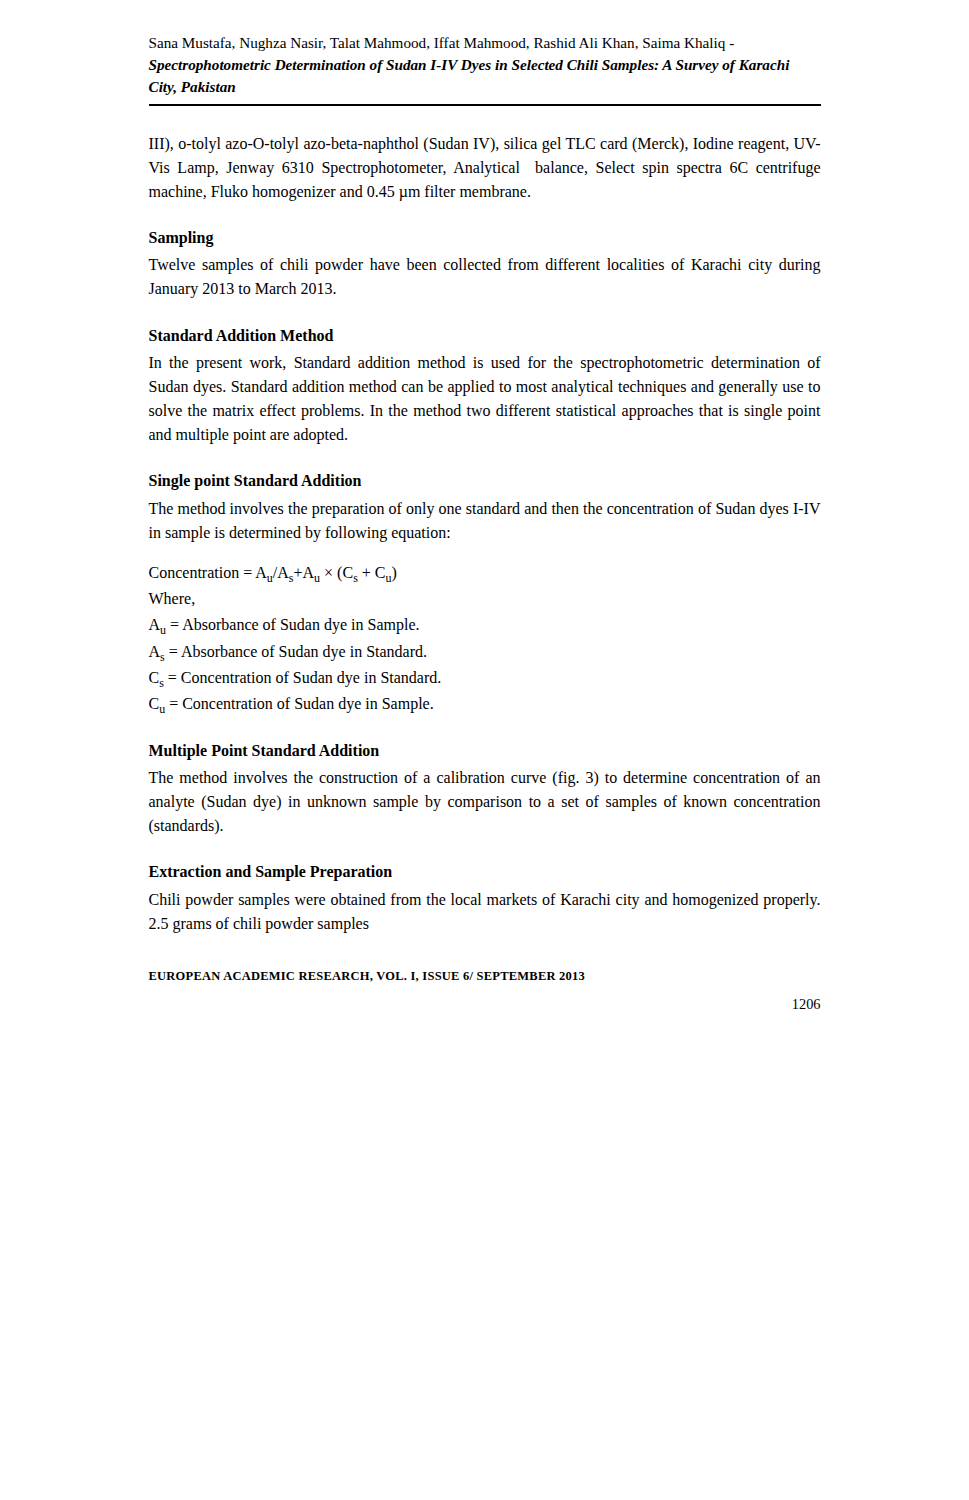Sana Mustafa, Nughza Nasir, Talat Mahmood, Iffat Mahmood, Rashid Ali Khan, Saima Khaliq - Spectrophotometric Determination of Sudan I-IV Dyes in Selected Chili Samples: A Survey of Karachi City, Pakistan
III), o-tolyl azo-O-tolyl azo-beta-naphthol (Sudan IV), silica gel TLC card (Merck), Iodine reagent, UV-Vis Lamp, Jenway 6310 Spectrophotometer, Analytical balance, Select spin spectra 6C centrifuge machine, Fluko homogenizer and 0.45 µm filter membrane.
Sampling
Twelve samples of chili powder have been collected from different localities of Karachi city during January 2013 to March 2013.
Standard Addition Method
In the present work, Standard addition method is used for the spectrophotometric determination of Sudan dyes. Standard addition method can be applied to most analytical techniques and generally use to solve the matrix effect problems. In the method two different statistical approaches that is single point and multiple point are adopted.
Single point Standard Addition
The method involves the preparation of only one standard and then the concentration of Sudan dyes I-IV in sample is determined by following equation:
Concentration = Au/As+Au × (Cs + Cu)
Where,
Au = Absorbance of Sudan dye in Sample.
As = Absorbance of Sudan dye in Standard.
Cs = Concentration of Sudan dye in Standard.
Cu = Concentration of Sudan dye in Sample.
Multiple Point Standard Addition
The method involves the construction of a calibration curve (fig. 3) to determine concentration of an analyte (Sudan dye) in unknown sample by comparison to a set of samples of known concentration (standards).
Extraction and Sample Preparation
Chili powder samples were obtained from the local markets of Karachi city and homogenized properly. 2.5 grams of chili powder samples
EUROPEAN ACADEMIC RESEARCH, VOL. I, ISSUE 6/ SEPTEMBER 2013 1206